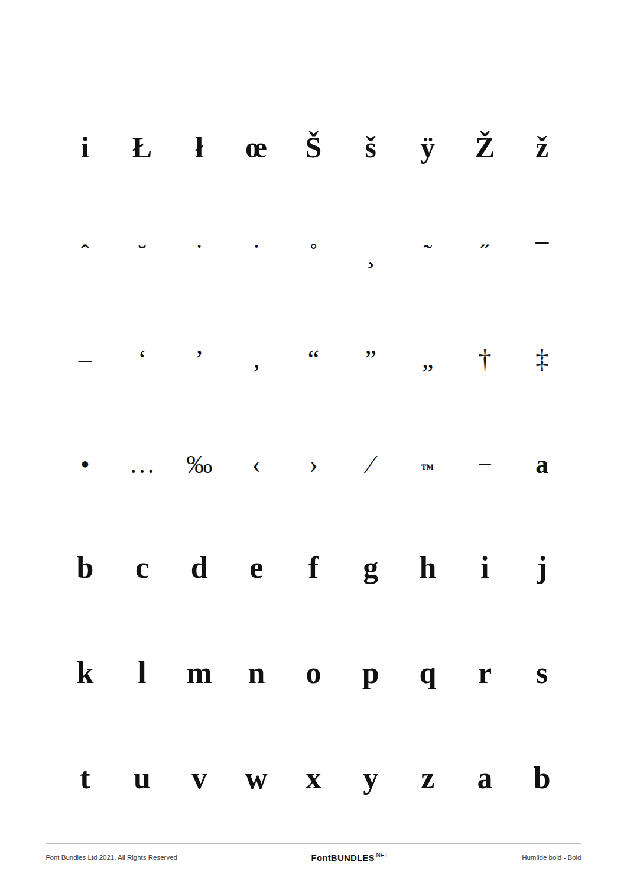i
Ł
ł
œ
Š
š
ÿ
Ž
ž
ˆ
˘
˙
˙
˚
¸
˜
˝
¯
–
‘
’
‚
“
”
„
†
‡
•
…
‰
‹
›
⁄
™
−
a
b
c
d
e
f
g
h
i
j
k
l
m
n
o
p
q
r
s
t
u
v
w
x
y
z
a
b
Font Bundles Ltd 2021. All Rights Reserved
FontBUNDLES.NET
Humilde bold - Bold